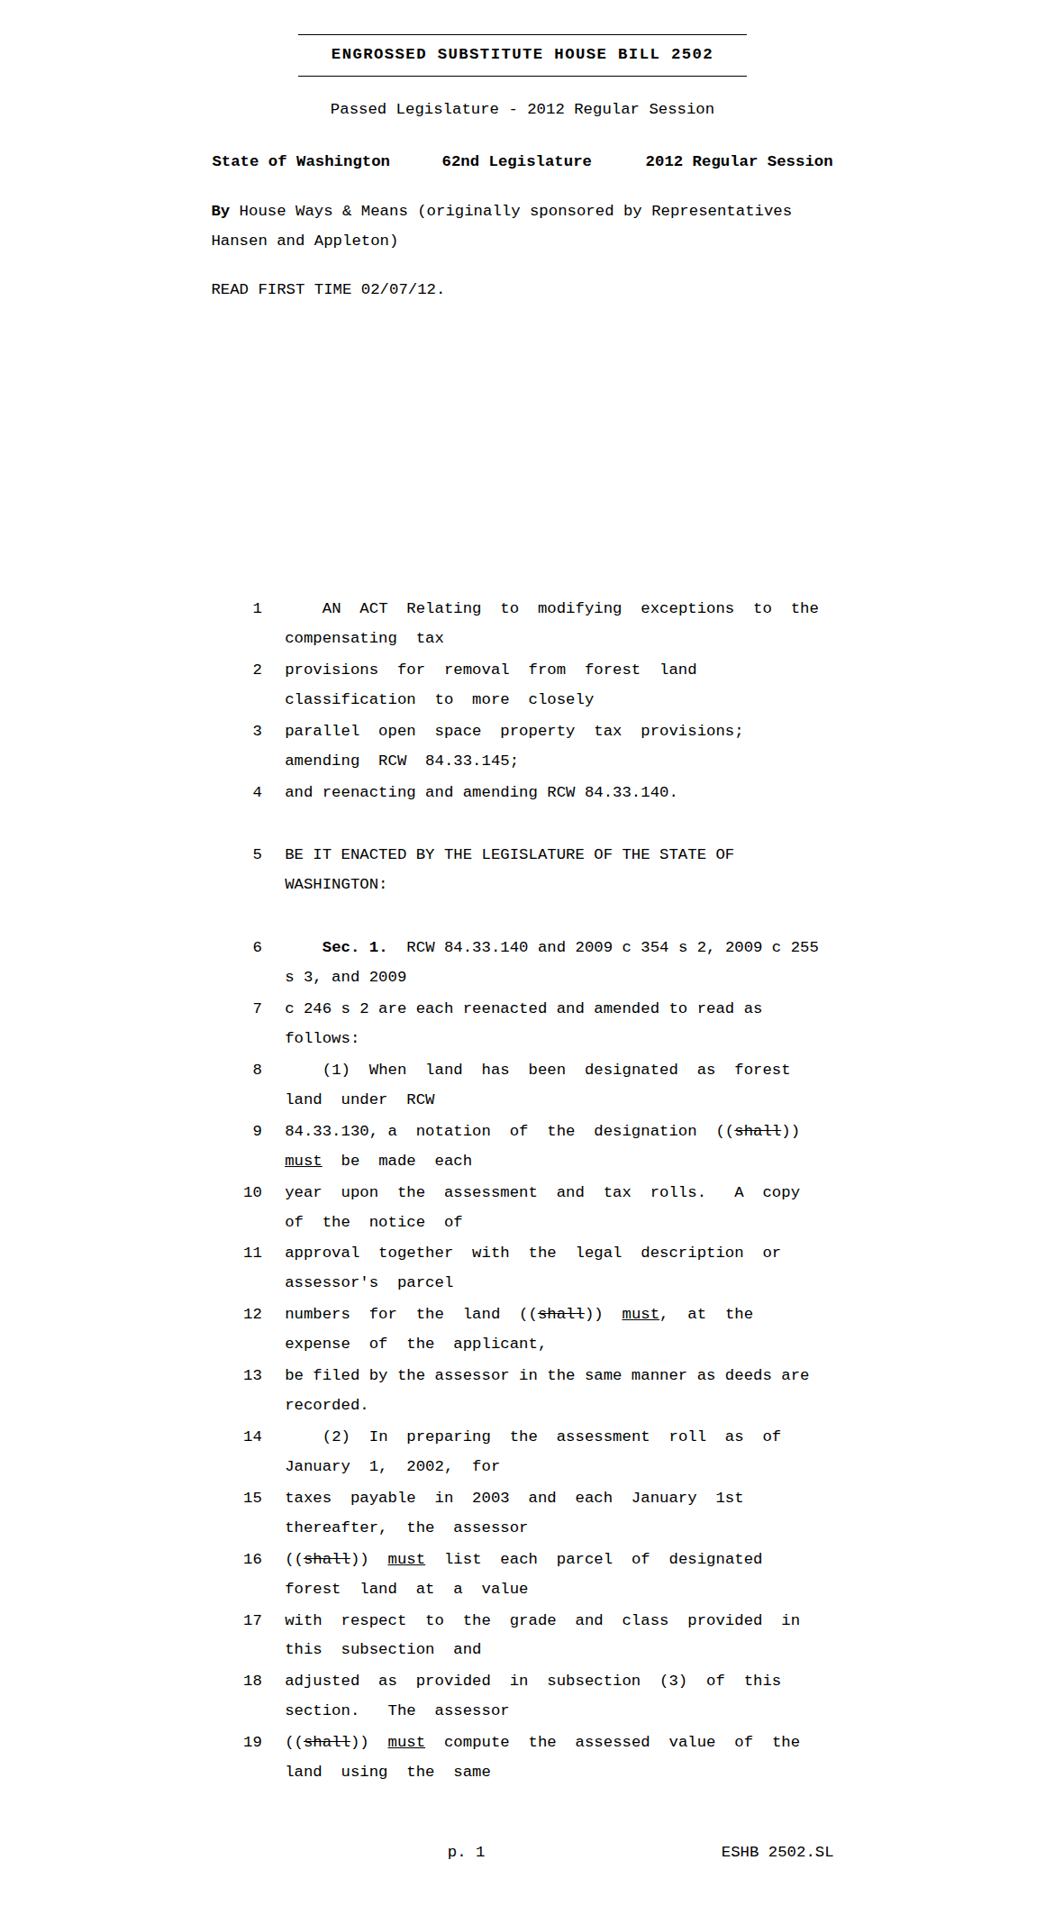ENGROSSED SUBSTITUTE HOUSE BILL 2502
Passed Legislature - 2012 Regular Session
| State of Washington | 62nd Legislature | 2012 Regular Session |
By House Ways & Means (originally sponsored by Representatives Hansen and Appleton)
READ FIRST TIME 02/07/12.
| 1 | AN ACT Relating to modifying exceptions to the compensating tax |
| 2 | provisions for removal from forest land classification to more closely |
| 3 | parallel open space property tax provisions; amending RCW 84.33.145; |
| 4 | and reenacting and amending RCW 84.33.140. |
| 5 | BE IT ENACTED BY THE LEGISLATURE OF THE STATE OF WASHINGTON: |
| 6 | Sec. 1. RCW 84.33.140 and 2009 c 354 s 2, 2009 c 255 s 3, and 2009 |
| 7 | c 246 s 2 are each reenacted and amended to read as follows: |
| 8 | (1) When land has been designated as forest land under RCW |
| 9 | 84.33.130, a notation of the designation (( shall )) must be made each |
| 10 | year upon the assessment and tax rolls. A copy of the notice of |
| 11 | approval together with the legal description or assessor's parcel |
| 12 | numbers for the land (( shall )) must , at the expense of the applicant, |
| 13 | be filed by the assessor in the same manner as deeds are recorded. |
| 14 | (2) In preparing the assessment roll as of January 1, 2002, for |
| 15 | taxes payable in 2003 and each January 1st thereafter, the assessor |
| 16 | (( shall )) must list each parcel of designated forest land at a value |
| 17 | with respect to the grade and class provided in this subsection and |
| 18 | adjusted as provided in subsection (3) of this section. The assessor |
| 19 | (( shall )) must compute the assessed value of the land using the same |
p. 1ESHB 2502.SL